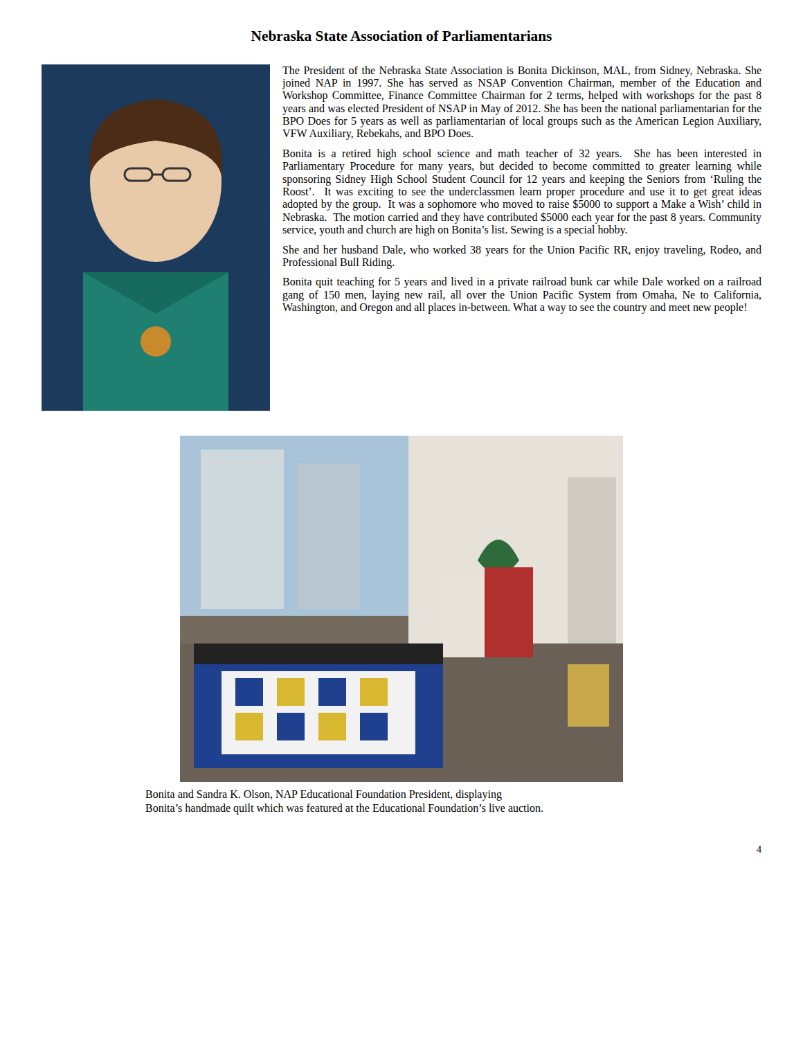Nebraska State Association of Parliamentarians
The President of the Nebraska State Association is Bonita Dickinson, MAL, from Sidney, Nebraska. She joined NAP in 1997. She has served as NSAP Convention Chairman, member of the Education and Workshop Committee, Finance Committee Chairman for 2 terms, helped with workshops for the past 8 years and was elected President of NSAP in May of 2012. She has been the national parliamentarian for the BPO Does for 5 years as well as parliamentarian of local groups such as the American Legion Auxiliary, VFW Auxiliary, Rebekahs, and BPO Does.
Bonita is a retired high school science and math teacher of 32 years. She has been interested in Parliamentary Procedure for many years, but decided to become committed to greater learning while sponsoring Sidney High School Student Council for 12 years and keeping the Seniors from ‘Ruling the Roost’. It was exciting to see the underclassmen learn proper procedure and use it to get great ideas adopted by the group. It was a sophomore who moved to raise $5000 to support a Make a Wish’ child in Nebraska. The motion carried and they have contributed $5000 each year for the past 8 years. Community service, youth and church are high on Bonita’s list. Sewing is a special hobby.
She and her husband Dale, who worked 38 years for the Union Pacific RR, enjoy traveling, Rodeo, and Professional Bull Riding.
Bonita quit teaching for 5 years and lived in a private railroad bunk car while Dale worked on a railroad gang of 150 men, laying new rail, all over the Union Pacific System from Omaha, Ne to California, Washington, and Oregon and all places in-between. What a way to see the country and meet new people!
Bonita and Sandra K. Olson, NAP Educational Foundation President, displaying
Bonita’s handmade quilt which was featured at the Educational Foundation’s live auction.
4